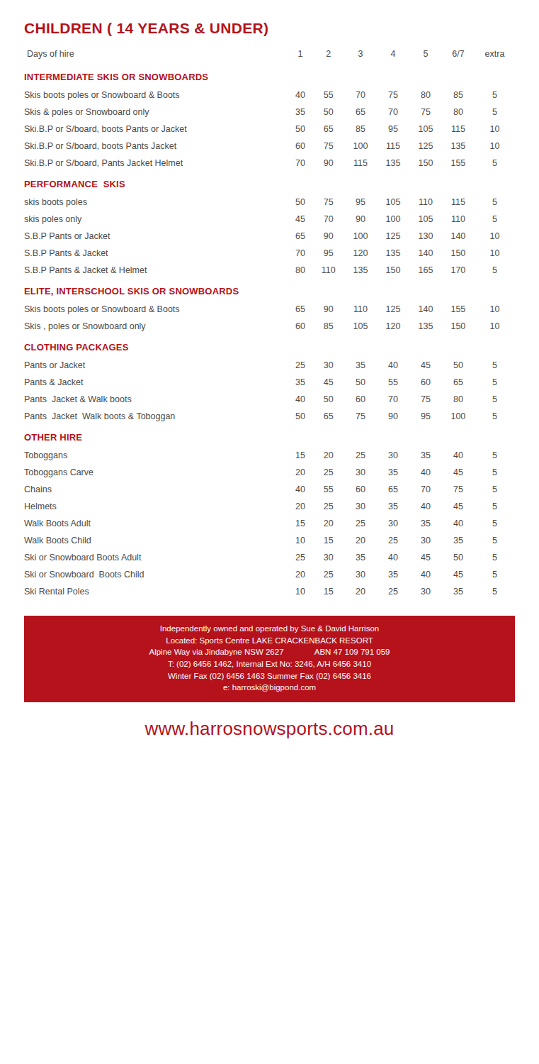CHILDREN ( 14 YEARS & UNDER)
| Days of hire | 1 | 2 | 3 | 4 | 5 | 6/7 | extra |
| --- | --- | --- | --- | --- | --- | --- | --- |
| INTERMEDIATE SKIS OR SNOWBOARDS |
| Skis boots poles or Snowboard & Boots | 40 | 55 | 70 | 75 | 80 | 85 | 5 |
| Skis & poles or Snowboard only | 35 | 50 | 65 | 70 | 75 | 80 | 5 |
| Ski.B.P or S/board, boots Pants or Jacket | 50 | 65 | 85 | 95 | 105 | 115 | 10 |
| Ski.B.P or S/board, boots Pants Jacket | 60 | 75 | 100 | 115 | 125 | 135 | 10 |
| Ski.B.P or S/board, Pants Jacket Helmet | 70 | 90 | 115 | 135 | 150 | 155 | 5 |
| PERFORMANCE SKIS |
| skis boots poles | 50 | 75 | 95 | 105 | 110 | 115 | 5 |
| skis poles only | 45 | 70 | 90 | 100 | 105 | 110 | 5 |
| S.B.P Pants or Jacket | 65 | 90 | 100 | 125 | 130 | 140 | 10 |
| S.B.P Pants & Jacket | 70 | 95 | 120 | 135 | 140 | 150 | 10 |
| S.B.P Pants & Jacket & Helmet | 80 | 110 | 135 | 150 | 165 | 170 | 5 |
| ELITE, INTERSCHOOL SKIS OR SNOWBOARDS |
| Skis boots poles or Snowboard & Boots | 65 | 90 | 110 | 125 | 140 | 155 | 10 |
| Skis , poles or Snowboard only | 60 | 85 | 105 | 120 | 135 | 150 | 10 |
| CLOTHING PACKAGES |
| Pants or Jacket | 25 | 30 | 35 | 40 | 45 | 50 | 5 |
| Pants & Jacket | 35 | 45 | 50 | 55 | 60 | 65 | 5 |
| Pants Jacket & Walk boots | 40 | 50 | 60 | 70 | 75 | 80 | 5 |
| Pants Jacket Walk boots & Toboggan | 50 | 65 | 75 | 90 | 95 | 100 | 5 |
| OTHER HIRE |
| Toboggans | 15 | 20 | 25 | 30 | 35 | 40 | 5 |
| Toboggans Carve | 20 | 25 | 30 | 35 | 40 | 45 | 5 |
| Chains | 40 | 55 | 60 | 65 | 70 | 75 | 5 |
| Helmets | 20 | 25 | 30 | 35 | 40 | 45 | 5 |
| Walk Boots Adult | 15 | 20 | 25 | 30 | 35 | 40 | 5 |
| Walk Boots Child | 10 | 15 | 20 | 25 | 30 | 35 | 5 |
| Ski or Snowboard Boots Adult | 25 | 30 | 35 | 40 | 45 | 50 | 5 |
| Ski or Snowboard Boots Child | 20 | 25 | 30 | 35 | 40 | 45 | 5 |
| Ski Rental Poles | 10 | 15 | 20 | 25 | 30 | 35 | 5 |
Independently owned and operated by Sue & David Harrison
Located: Sports Centre LAKE CRACKENBACK RESORT
Alpine Way via Jindabyne NSW 2627 ABN 47 109 791 059
T: (02) 6456 1462, Internal Ext No: 3246, A/H 6456 3410
Winter Fax (02) 6456 1463 Summer Fax (02) 6456 3416
e: harroski@bigpond.com
www.harrosnowsports.com.au